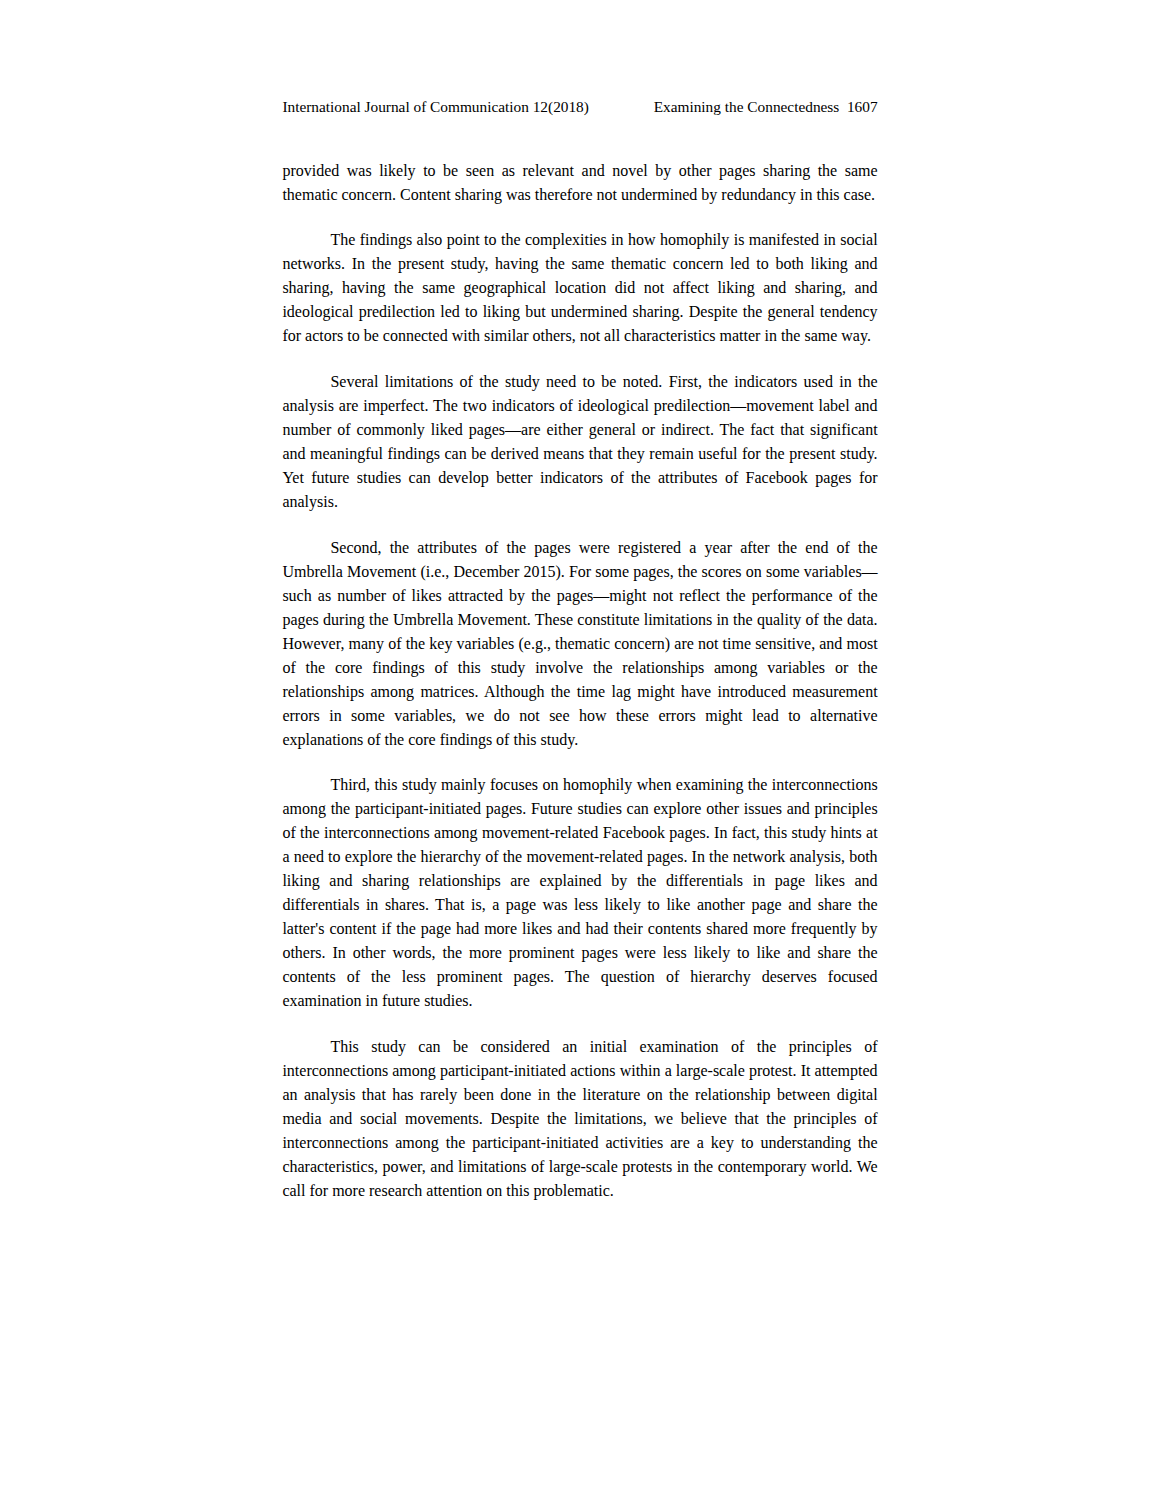International Journal of Communication 12(2018) Examining the Connectedness 1607
provided was likely to be seen as relevant and novel by other pages sharing the same thematic concern. Content sharing was therefore not undermined by redundancy in this case.
The findings also point to the complexities in how homophily is manifested in social networks. In the present study, having the same thematic concern led to both liking and sharing, having the same geographical location did not affect liking and sharing, and ideological predilection led to liking but undermined sharing. Despite the general tendency for actors to be connected with similar others, not all characteristics matter in the same way.
Several limitations of the study need to be noted. First, the indicators used in the analysis are imperfect. The two indicators of ideological predilection—movement label and number of commonly liked pages—are either general or indirect. The fact that significant and meaningful findings can be derived means that they remain useful for the present study. Yet future studies can develop better indicators of the attributes of Facebook pages for analysis.
Second, the attributes of the pages were registered a year after the end of the Umbrella Movement (i.e., December 2015). For some pages, the scores on some variables—such as number of likes attracted by the pages—might not reflect the performance of the pages during the Umbrella Movement. These constitute limitations in the quality of the data. However, many of the key variables (e.g., thematic concern) are not time sensitive, and most of the core findings of this study involve the relationships among variables or the relationships among matrices. Although the time lag might have introduced measurement errors in some variables, we do not see how these errors might lead to alternative explanations of the core findings of this study.
Third, this study mainly focuses on homophily when examining the interconnections among the participant-initiated pages. Future studies can explore other issues and principles of the interconnections among movement-related Facebook pages. In fact, this study hints at a need to explore the hierarchy of the movement-related pages. In the network analysis, both liking and sharing relationships are explained by the differentials in page likes and differentials in shares. That is, a page was less likely to like another page and share the latter's content if the page had more likes and had their contents shared more frequently by others. In other words, the more prominent pages were less likely to like and share the contents of the less prominent pages. The question of hierarchy deserves focused examination in future studies.
This study can be considered an initial examination of the principles of interconnections among participant-initiated actions within a large-scale protest. It attempted an analysis that has rarely been done in the literature on the relationship between digital media and social movements. Despite the limitations, we believe that the principles of interconnections among the participant-initiated activities are a key to understanding the characteristics, power, and limitations of large-scale protests in the contemporary world. We call for more research attention on this problematic.